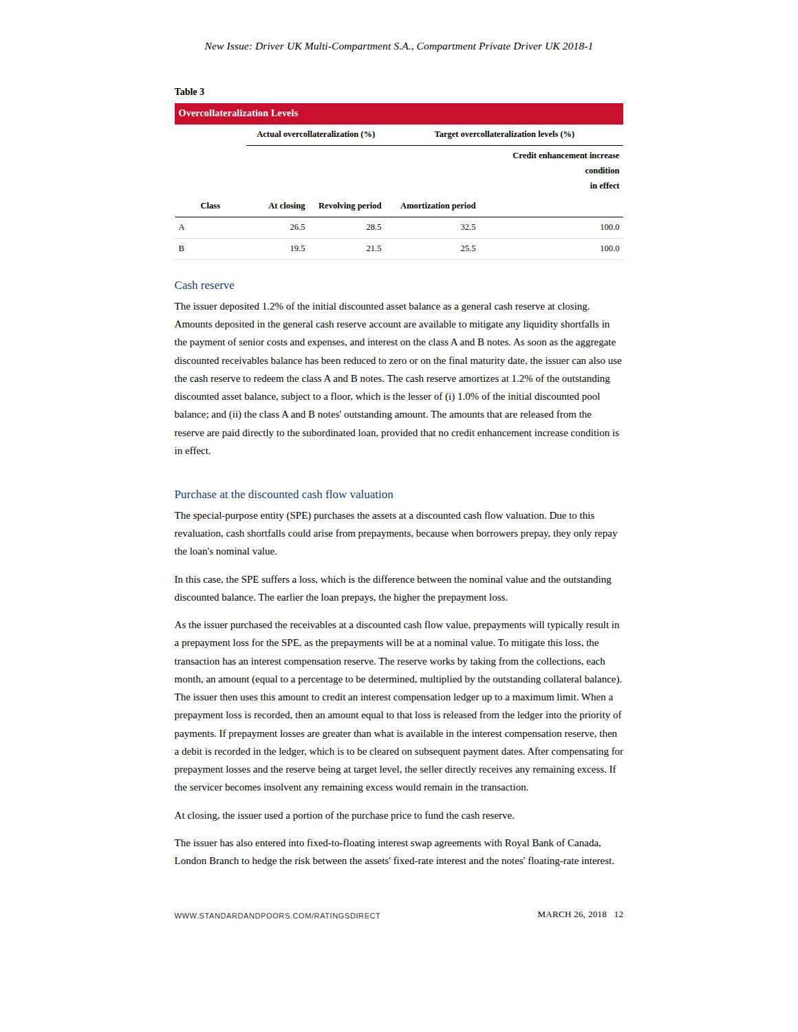New Issue: Driver UK Multi-Compartment S.A., Compartment Private Driver UK 2018-1
Table 3
Overcollateralization Levels
| | Actual overcollateralization (%) | Target overcollateralization levels (%) |
| --- | --- | --- |
| | | | | Credit enhancement increase condition in effect |
| Class | At closing | Revolving period | Amortization period | |
| A | 26.5 | 28.5 | 32.5 | 100.0 |
| B | 19.5 | 21.5 | 25.5 | 100.0 |
Cash reserve
The issuer deposited 1.2% of the initial discounted asset balance as a general cash reserve at closing. Amounts deposited in the general cash reserve account are available to mitigate any liquidity shortfalls in the payment of senior costs and expenses, and interest on the class A and B notes. As soon as the aggregate discounted receivables balance has been reduced to zero or on the final maturity date, the issuer can also use the cash reserve to redeem the class A and B notes. The cash reserve amortizes at 1.2% of the outstanding discounted asset balance, subject to a floor, which is the lesser of (i) 1.0% of the initial discounted pool balance; and (ii) the class A and B notes' outstanding amount. The amounts that are released from the reserve are paid directly to the subordinated loan, provided that no credit enhancement increase condition is in effect.
Purchase at the discounted cash flow valuation
The special-purpose entity (SPE) purchases the assets at a discounted cash flow valuation. Due to this revaluation, cash shortfalls could arise from prepayments, because when borrowers prepay, they only repay the loan's nominal value.
In this case, the SPE suffers a loss, which is the difference between the nominal value and the outstanding discounted balance. The earlier the loan prepays, the higher the prepayment loss.
As the issuer purchased the receivables at a discounted cash flow value, prepayments will typically result in a prepayment loss for the SPE, as the prepayments will be at a nominal value. To mitigate this loss, the transaction has an interest compensation reserve. The reserve works by taking from the collections, each month, an amount (equal to a percentage to be determined, multiplied by the outstanding collateral balance). The issuer then uses this amount to credit an interest compensation ledger up to a maximum limit. When a prepayment loss is recorded, then an amount equal to that loss is released from the ledger into the priority of payments. If prepayment losses are greater than what is available in the interest compensation reserve, then a debit is recorded in the ledger, which is to be cleared on subsequent payment dates. After compensating for prepayment losses and the reserve being at target level, the seller directly receives any remaining excess. If the servicer becomes insolvent any remaining excess would remain in the transaction.
At closing, the issuer used a portion of the purchase price to fund the cash reserve.
The issuer has also entered into fixed-to-floating interest swap agreements with Royal Bank of Canada, London Branch to hedge the risk between the assets' fixed-rate interest and the notes' floating-rate interest.
WWW.STANDARDANDPOORS.COM/RATINGSDIRECT
MARCH 26, 2018 12